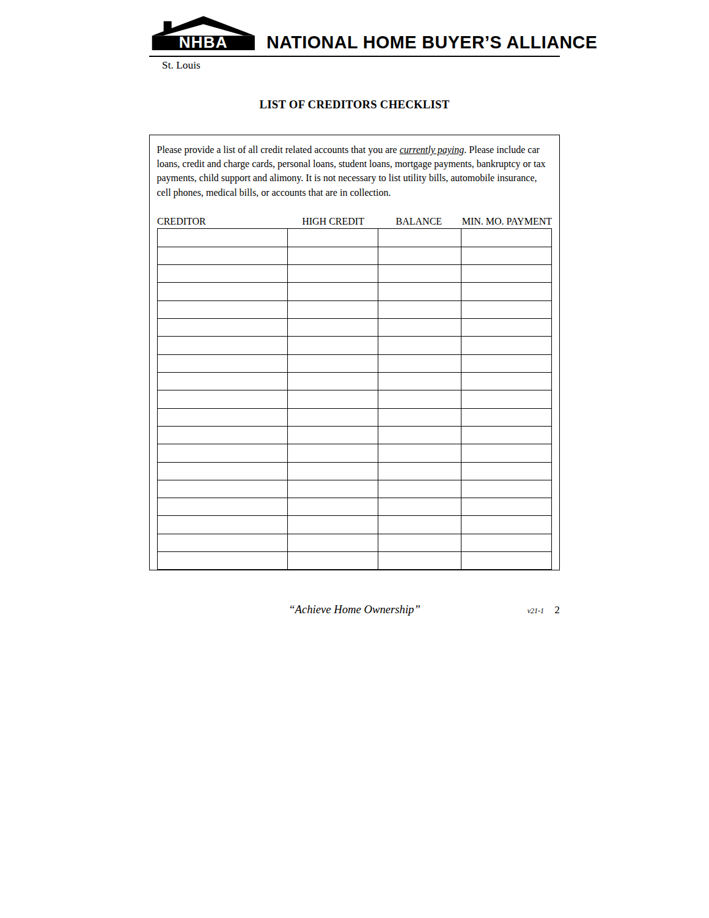NHBA
NATIONAL HOME BUYER’S ALLIANCE
St. Louis
LIST OF CREDITORS CHECKLIST
Please provide a list of all credit related accounts that you are currently paying. Please include car loans, credit and charge cards, personal loans, student loans, mortgage payments, bankruptcy or tax payments, child support and alimony. It is not necessary to list utility bills, automobile insurance, cell phones, medical bills, or accounts that are in collection.
| CREDITOR | HIGH CREDIT | BALANCE | MIN. MO. PAYMENT |
| --- | --- | --- | --- |
“Achieve Home Ownership” v21-12